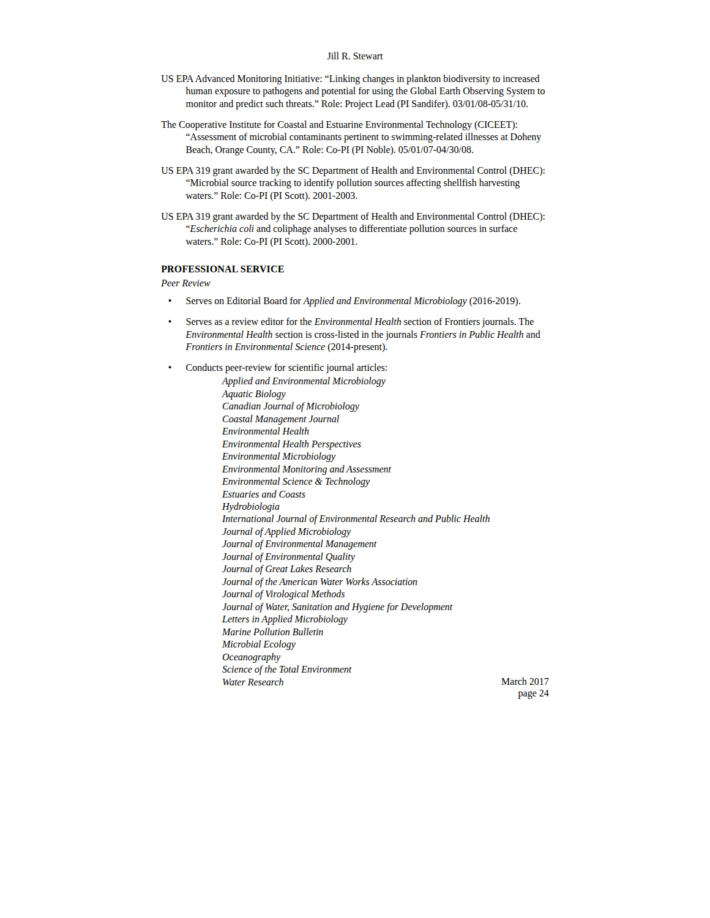Jill R. Stewart
US EPA Advanced Monitoring Initiative: “Linking changes in plankton biodiversity to increased human exposure to pathogens and potential for using the Global Earth Observing System to monitor and predict such threats.” Role: Project Lead (PI Sandifer). 03/01/08-05/31/10.
The Cooperative Institute for Coastal and Estuarine Environmental Technology (CICEET): “Assessment of microbial contaminants pertinent to swimming-related illnesses at Doheny Beach, Orange County, CA.” Role: Co-PI (PI Noble). 05/01/07-04/30/08.
US EPA 319 grant awarded by the SC Department of Health and Environmental Control (DHEC): “Microbial source tracking to identify pollution sources affecting shellfish harvesting waters.” Role: Co-PI (PI Scott). 2001-2003.
US EPA 319 grant awarded by the SC Department of Health and Environmental Control (DHEC): “Escherichia coli and coliphage analyses to differentiate pollution sources in surface waters.” Role: Co-PI (PI Scott). 2000-2001.
PROFESSIONAL SERVICE
Peer Review
Serves on Editorial Board for Applied and Environmental Microbiology (2016-2019).
Serves as a review editor for the Environmental Health section of Frontiers journals. The Environmental Health section is cross-listed in the journals Frontiers in Public Health and Frontiers in Environmental Science (2014-present).
Conducts peer-review for scientific journal articles:
Applied and Environmental Microbiology
Aquatic Biology
Canadian Journal of Microbiology
Coastal Management Journal
Environmental Health
Environmental Health Perspectives
Environmental Microbiology
Environmental Monitoring and Assessment
Environmental Science & Technology
Estuaries and Coasts
Hydrobiologia
International Journal of Environmental Research and Public Health
Journal of Applied Microbiology
Journal of Environmental Management
Journal of Environmental Quality
Journal of Great Lakes Research
Journal of the American Water Works Association
Journal of Virological Methods
Journal of Water, Sanitation and Hygiene for Development
Letters in Applied Microbiology
Marine Pollution Bulletin
Microbial Ecology
Oceanography
Science of the Total Environment
Water Research
March 2017
page 24